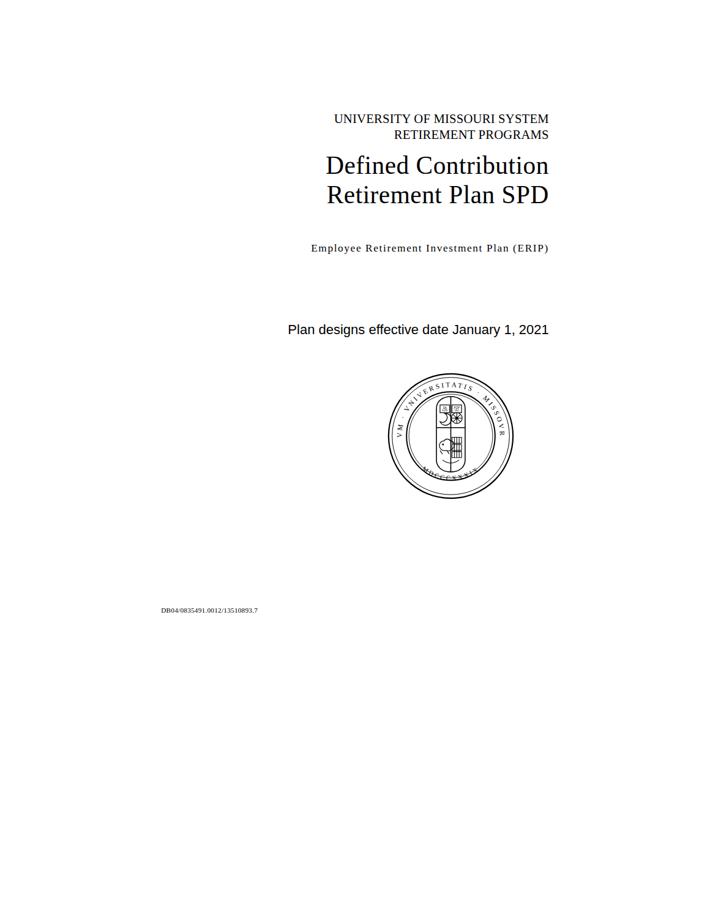UNIVERSITY OF MISSOURI SYSTEM
RETIREMENT PROGRAMS
Defined Contribution
Retirement Plan SPD
Employee Retirement Investment Plan (ERIP)
Plan designs effective date January 1, 2021
University of Missouri official seal SIGILLVM · VNIVERSITATIS · MISSOVRIENSIS MDCCCXXXIX SA LUS POP ULI
DB04/0835491.0012/13510893.7